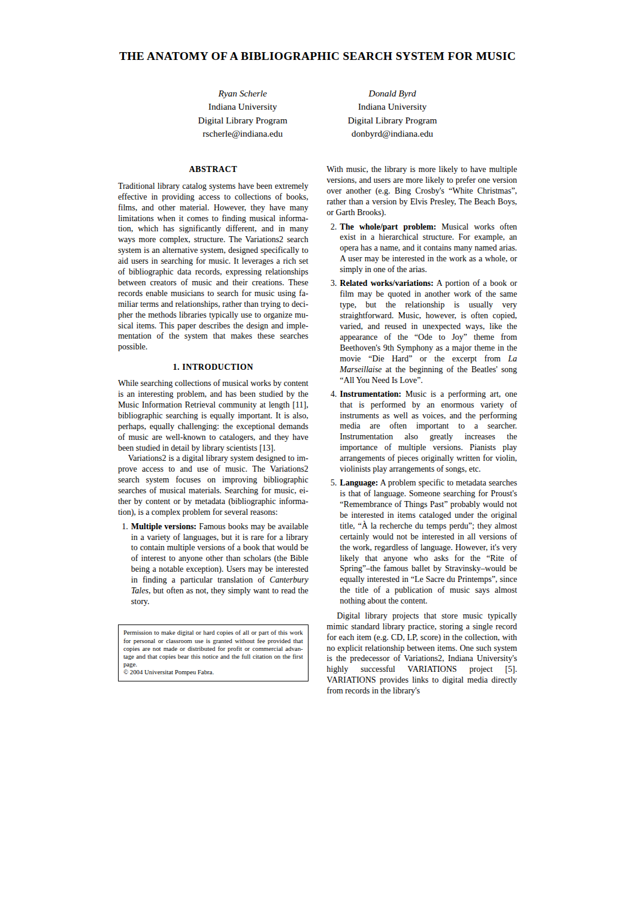THE ANATOMY OF A BIBLIOGRAPHIC SEARCH SYSTEM FOR MUSIC
Ryan Scherle
Indiana University
Digital Library Program
rscherle@indiana.edu
Donald Byrd
Indiana University
Digital Library Program
donbyrd@indiana.edu
ABSTRACT
Traditional library catalog systems have been extremely effective in providing access to collections of books, films, and other material. However, they have many limitations when it comes to finding musical information, which has significantly different, and in many ways more complex, structure. The Variations2 search system is an alternative system, designed specifically to aid users in searching for music. It leverages a rich set of bibliographic data records, expressing relationships between creators of music and their creations. These records enable musicians to search for music using familiar terms and relationships, rather than trying to decipher the methods libraries typically use to organize musical items. This paper describes the design and implementation of the system that makes these searches possible.
1. INTRODUCTION
While searching collections of musical works by content is an interesting problem, and has been studied by the Music Information Retrieval community at length [11], bibliographic searching is equally important. It is also, perhaps, equally challenging: the exceptional demands of music are well-known to catalogers, and they have been studied in detail by library scientists [13].
Variations2 is a digital library system designed to improve access to and use of music. The Variations2 search system focuses on improving bibliographic searches of musical materials. Searching for music, either by content or by metadata (bibliographic information), is a complex problem for several reasons:
Multiple versions: Famous books may be available in a variety of languages, but it is rare for a library to contain multiple versions of a book that would be of interest to anyone other than scholars (the Bible being a notable exception). Users may be interested in finding a particular translation of Canterbury Tales, but often as not, they simply want to read the story.
Permission to make digital or hard copies of all or part of this work for personal or classroom use is granted without fee provided that copies are not made or distributed for profit or commercial advantage and that copies bear this notice and the full citation on the first page.
© 2004 Universitat Pompeu Fabra.
With music, the library is more likely to have multiple versions, and users are more likely to prefer one version over another (e.g. Bing Crosby's “White Christmas”, rather than a version by Elvis Presley, The Beach Boys, or Garth Brooks).
The whole/part problem: Musical works often exist in a hierarchical structure. For example, an opera has a name, and it contains many named arias. A user may be interested in the work as a whole, or simply in one of the arias.
Related works/variations: A portion of a book or film may be quoted in another work of the same type, but the relationship is usually very straightforward. Music, however, is often copied, varied, and reused in unexpected ways, like the appearance of the “Ode to Joy” theme from Beethoven's 9th Symphony as a major theme in the movie “Die Hard” or the excerpt from La Marseillaise at the beginning of the Beatles' song “All You Need Is Love”.
Instrumentation: Music is a performing art, one that is performed by an enormous variety of instruments as well as voices, and the performing media are often important to a searcher. Instrumentation also greatly increases the importance of multiple versions. Pianists play arrangements of pieces originally written for violin, violinists play arrangements of songs, etc.
Language: A problem specific to metadata searches is that of language. Someone searching for Proust's “Remembrance of Things Past” probably would not be interested in items cataloged under the original title, “À la recherche du temps perdu”; they almost certainly would not be interested in all versions of the work, regardless of language. However, it's very likely that anyone who asks for the “Rite of Spring”–the famous ballet by Stravinsky–would be equally interested in “Le Sacre du Printemps”, since the title of a publication of music says almost nothing about the content.
Digital library projects that store music typically mimic standard library practice, storing a single record for each item (e.g. CD, LP, score) in the collection, with no explicit relationship between items. One such system is the predecessor of Variations2, Indiana University's highly successful VARIATIONS project [5]. VARIATIONS provides links to digital media directly from records in the library's